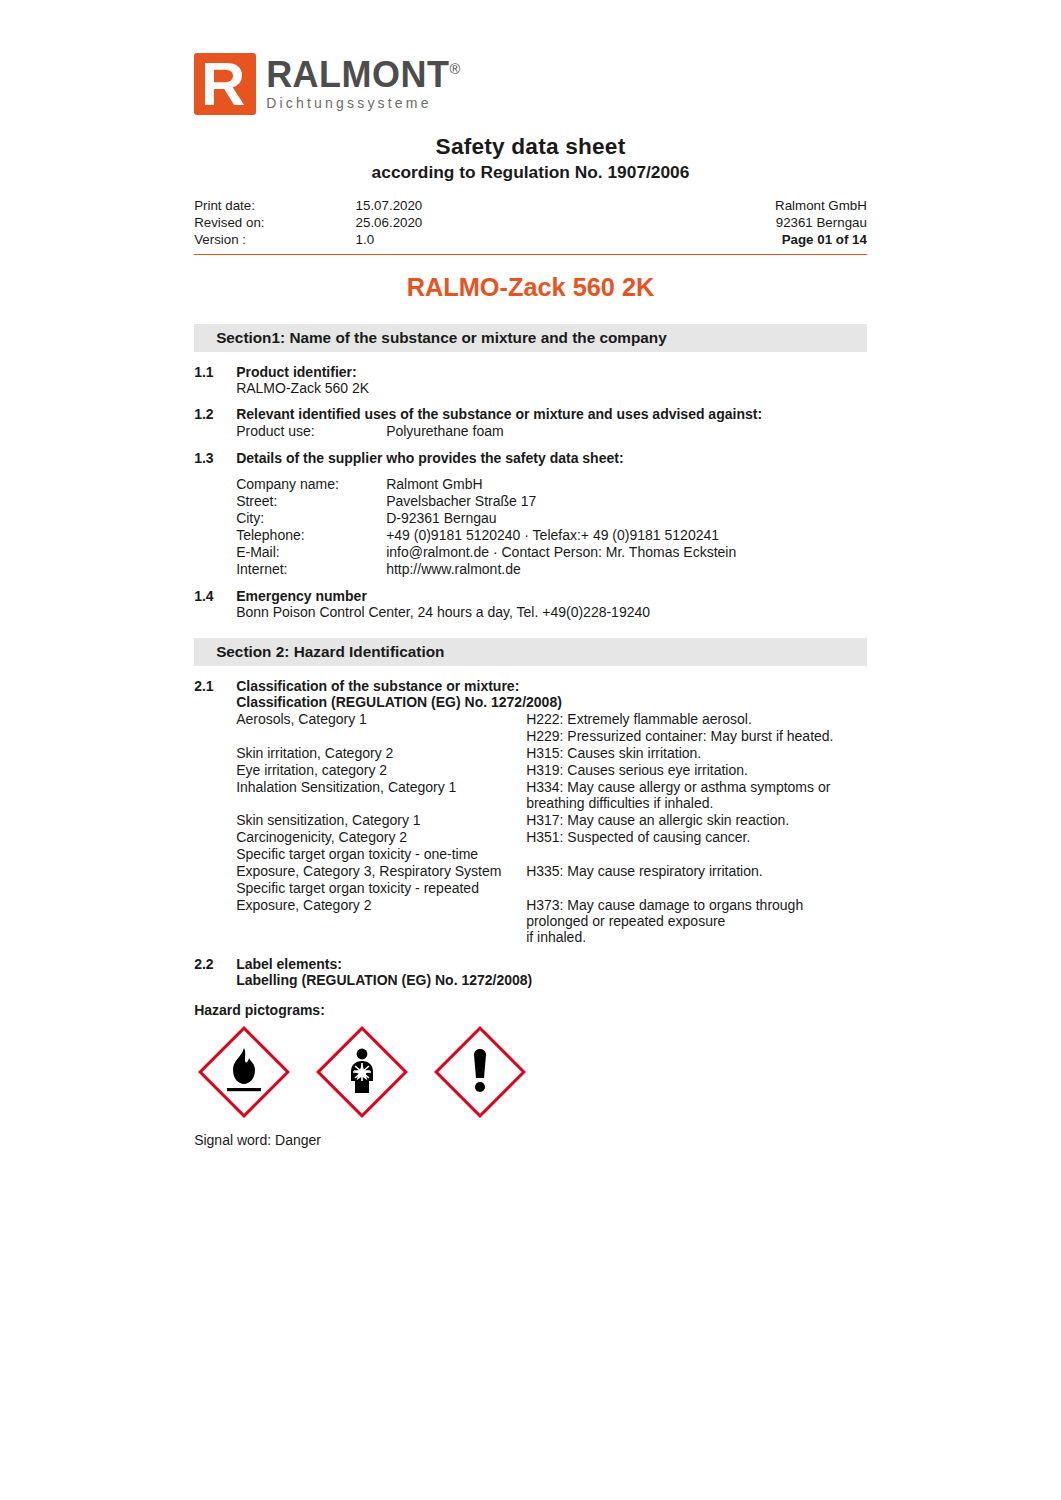R
RALMONT®
Dichtungssysteme
Safety data sheet
according to Regulation No. 1907/2006
| Print date: | 15.07.2020 | Ralmont GmbH |
| Revised on: | 25.06.2020 | 92361 Berngau |
| Version : | 1.0 | Page 01 of 14 |
RALMO-Zack 560 2K
Section1: Name of the substance or mixture and the company
1.1
Product identifier:
RALMO-Zack 560 2K
1.2
Relevant identified uses of the substance or mixture and uses advised against:
| Product use: | Polyurethane foam |
1.3
Details of the supplier who provides the safety data sheet:
| Company name: | Ralmont GmbH |
| Street: | Pavelsbacher Straße 17 |
| City: | D-92361 Berngau |
| Telephone: | +49 (0)9181 5120240 · Telefax:+ 49 (0)9181 5120241 |
| E-Mail: | info@ralmont.de · Contact Person: Mr. Thomas Eckstein |
| Internet: | http://www.ralmont.de |
1.4
Emergency number
Bonn Poison Control Center, 24 hours a day, Tel. +49(0)228-19240
Section 2: Hazard Identification
2.1
Classification of the substance or mixture:
Classification (REGULATION (EG) No. 1272/2008)
| Aerosols, Category 1 | H222: Extremely flammable aerosol. |
| | H229: Pressurized container: May burst if heated. |
| Skin irritation, Category 2 | H315: Causes skin irritation. |
| Eye irritation, category 2 | H319: Causes serious eye irritation. |
| Inhalation Sensitization, Category 1 | H334: May cause allergy or asthma symptoms or breathing difficulties if inhaled. |
| Skin sensitization, Category 1 | H317: May cause an allergic skin reaction. |
| Carcinogenicity, Category 2 | H351: Suspected of causing cancer. |
| Specific target organ toxicity - one-time | |
| Exposure, Category 3, Respiratory System | H335: May cause respiratory irritation. |
| Specific target organ toxicity - repeated | |
| Exposure, Category 2 | H373: May cause damage to organs through prolonged or repeated exposure if inhaled. |
2.2
Label elements:
Labelling (REGULATION (EG) No. 1272/2008)
Hazard pictograms:
Signal word: Danger